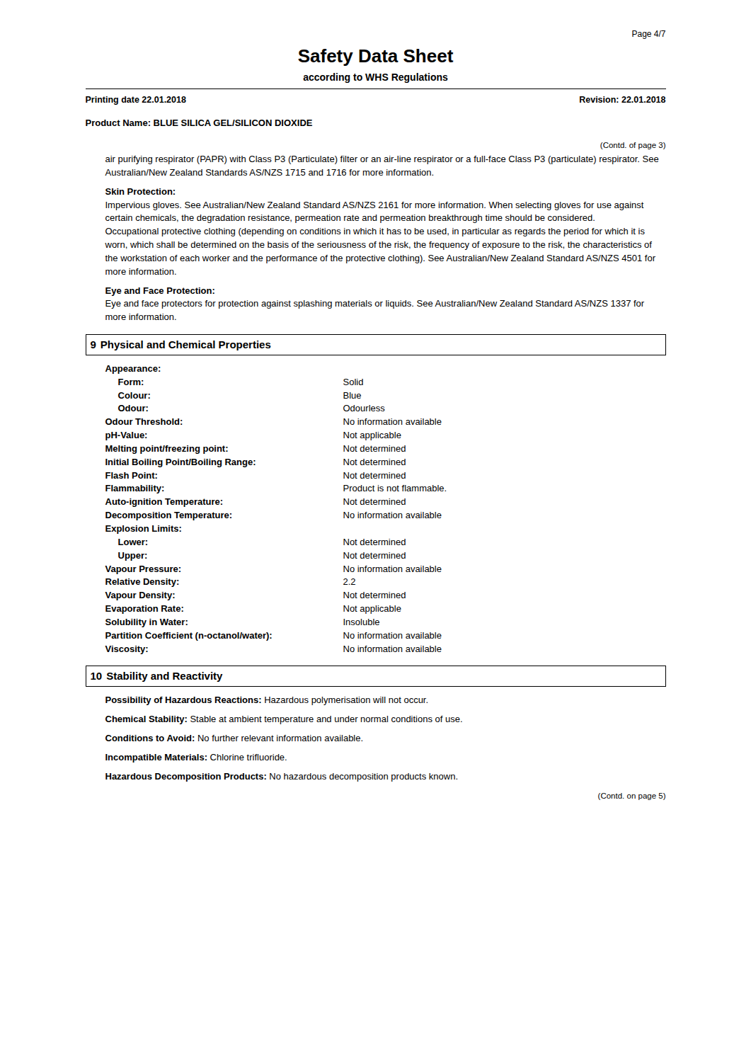Page 4/7
Safety Data Sheet
according to WHS Regulations
Printing date 22.01.2018 Revision: 22.01.2018
Product Name: BLUE SILICA GEL/SILICON DIOXIDE
(Contd. of page 3)
air purifying respirator (PAPR) with Class P3 (Particulate) filter or an air-line respirator or a full-face Class P3 (particulate) respirator. See Australian/New Zealand Standards AS/NZS 1715 and 1716 for more information.
Skin Protection:
Impervious gloves. See Australian/New Zealand Standard AS/NZS 2161 for more information. When selecting gloves for use against certain chemicals, the degradation resistance, permeation rate and permeation breakthrough time should be considered.
Occupational protective clothing (depending on conditions in which it has to be used, in particular as regards the period for which it is worn, which shall be determined on the basis of the seriousness of the risk, the frequency of exposure to the risk, the characteristics of the workstation of each worker and the performance of the protective clothing). See Australian/New Zealand Standard AS/NZS 4501 for more information.
Eye and Face Protection:
Eye and face protectors for protection against splashing materials or liquids. See Australian/New Zealand Standard AS/NZS 1337 for more information.
9 Physical and Chemical Properties
| Appearance: | |
| Form: | Solid |
| Colour: | Blue |
| Odour: | Odourless |
| Odour Threshold: | No information available |
| pH-Value: | Not applicable |
| Melting point/freezing point: | Not determined |
| Initial Boiling Point/Boiling Range: | Not determined |
| Flash Point: | Not determined |
| Flammability: | Product is not flammable. |
| Auto-ignition Temperature: | Not determined |
| Decomposition Temperature: | No information available |
| Explosion Limits: | |
| Lower: | Not determined |
| Upper: | Not determined |
| Vapour Pressure: | No information available |
| Relative Density: | 2.2 |
| Vapour Density: | Not determined |
| Evaporation Rate: | Not applicable |
| Solubility in Water: | Insoluble |
| Partition Coefficient (n-octanol/water): | No information available |
| Viscosity: | No information available |
10 Stability and Reactivity
Possibility of Hazardous Reactions: Hazardous polymerisation will not occur.
Chemical Stability: Stable at ambient temperature and under normal conditions of use.
Conditions to Avoid: No further relevant information available.
Incompatible Materials: Chlorine trifluoride.
Hazardous Decomposition Products: No hazardous decomposition products known.
(Contd. on page 5)